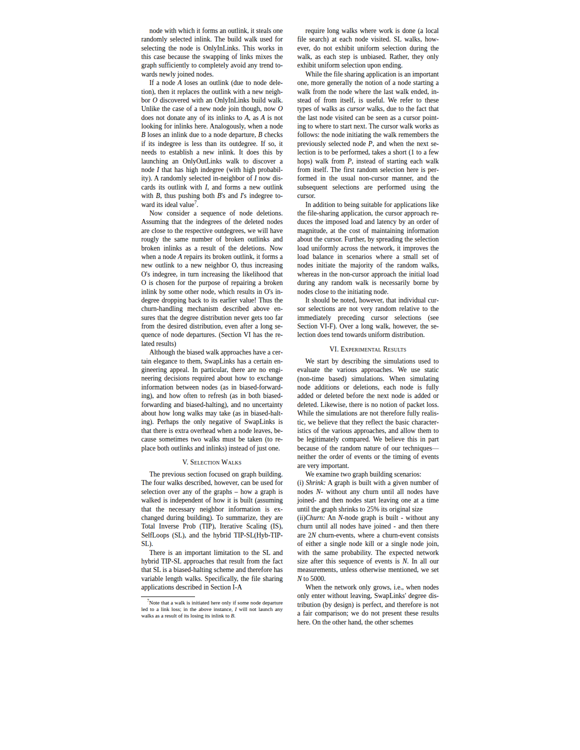node with which it forms an outlink, it steals one randomly selected inlink. The build walk used for selecting the node is OnlyInLinks. This works in this case because the swapping of links mixes the graph sufficiently to completely avoid any trend towards newly joined nodes.
If a node A loses an outlink (due to node deletion), then it replaces the outlink with a new neighbor O discovered with an OnlyInLinks build walk. Unlike the case of a new node join though, now O does not donate any of its inlinks to A, as A is not looking for inlinks here. Analogously, when a node B loses an inlink due to a node departure, B checks if its indegree is less than its outdegree. If so, it needs to establish a new inlink. It does this by launching an OnlyOutLinks walk to discover a node I that has high indegree (with high probability). A randomly selected in-neighbor of I now discards its outlink with I, and forms a new outlink with B, thus pushing both B's and I's indegree toward its ideal value7.
Now consider a sequence of node deletions. Assuming that the indegrees of the deleted nodes are close to the respective outdegrees, we will have rougly the same number of broken outlinks and broken inlinks as a result of the deletions. Now when a node A repairs its broken outlink, it forms a new outlink to a new neighbor O, thus increasing O's indegree, in turn increasing the likelihood that O is chosen for the purpose of repairing a broken inlink by some other node, which results in O's indegree dropping back to its earlier value! Thus the churn-handling mechanism described above ensures that the degree distribution never gets too far from the desired distribution, even after a long sequence of node departures. (Section VI has the related results)
Although the biased walk approaches have a certain elegance to them, SwapLinks has a certain engineering appeal. In particular, there are no engineering decisions required about how to exchange information between nodes (as in biased-forwarding), and how often to refresh (as in both biased-forwarding and biased-halting), and no uncertainty about how long walks may take (as in biased-halting). Perhaps the only negative of SwapLinks is that there is extra overhead when a node leaves, because sometimes two walks must be taken (to replace both outlinks and inlinks) instead of just one.
V. Selection Walks
The previous section focused on graph building. The four walks described, however, can be used for selection over any of the graphs – how a graph is walked is independent of how it is built (assuming that the necessary neighbor information is exchanged during building). To summarize, they are Total Inverse Prob (TIP), Iterative Scaling (IS), SelfLoops (SL), and the hybrid TIP-SL(Hyb-TIP-SL).
There is an important limitation to the SL and hybrid TIP-SL approaches that result from the fact that SL is a biased-halting scheme and therefore has variable length walks. Specifically, the file sharing applications described in Section I-A
7Note that a walk is initiated here only if some node departure led to a link loss; in the above instance, I will not launch any walks as a result of its losing its inlink to B.
require long walks where work is done (a local file search) at each node visited. SL walks, however, do not exhibit uniform selection during the walk, as each step is unbiased. Rather, they only exhibit uniform selection upon ending.
While the file sharing application is an important one, more generally the notion of a node starting a walk from the node where the last walk ended, instead of from itself, is useful. We refer to these types of walks as cursor walks, due to the fact that the last node visited can be seen as a cursor pointing to where to start next. The cursor walk works as follows: the node initiating the walk remembers the previously selected node P, and when the next selection is to be performed, takes a short (1 to a few hops) walk from P, instead of starting each walk from itself. The first random selection here is performed in the usual non-cursor manner, and the subsequent selections are performed using the cursor.
In addition to being suitable for applications like the file-sharing application, the cursor approach reduces the imposed load and latency by an order of magnitude, at the cost of maintaining information about the cursor. Further, by spreading the selection load uniformly across the network, it improves the load balance in scenarios where a small set of nodes initiate the majority of the random walks, whereas in the non-cursor approach the initial load during any random walk is necessarily borne by nodes close to the initiating node.
It should be noted, however, that individual cursor selections are not very random relative to the immediately preceding cursor selections (see Section VI-F). Over a long walk, however, the selection does tend towards uniform distribution.
VI. Experimental Results
We start by describing the simulations used to evaluate the various approaches. We use static (non-time based) simulations. When simulating node additions or deletions, each node is fully added or deleted before the next node is added or deleted. Likewise, there is no notion of packet loss. While the simulations are not therefore fully realistic, we believe that they reflect the basic characteristics of the various approaches, and allow them to be legitimately compared. We believe this in part because of the random nature of our techniques—neither the order of events or the timing of events are very important.
We examine two graph building scenarios:
(i) Shrink: A graph is built with a given number of nodes N- without any churn until all nodes have joined- and then nodes start leaving one at a time until the graph shrinks to 25% its original size
(ii)Churn: An N-node graph is built - without any churn until all nodes have joined - and then there are 2N churn-events, where a churn-event consists of either a single node kill or a single node join, with the same probability. The expected network size after this sequence of events is N. In all our measurements, unless otherwise mentioned, we set N to 5000.
When the network only grows, i.e., when nodes only enter without leaving, SwapLinks' degree distribution (by design) is perfect, and therefore is not a fair comparison; we do not present these results here. On the other hand, the other schemes